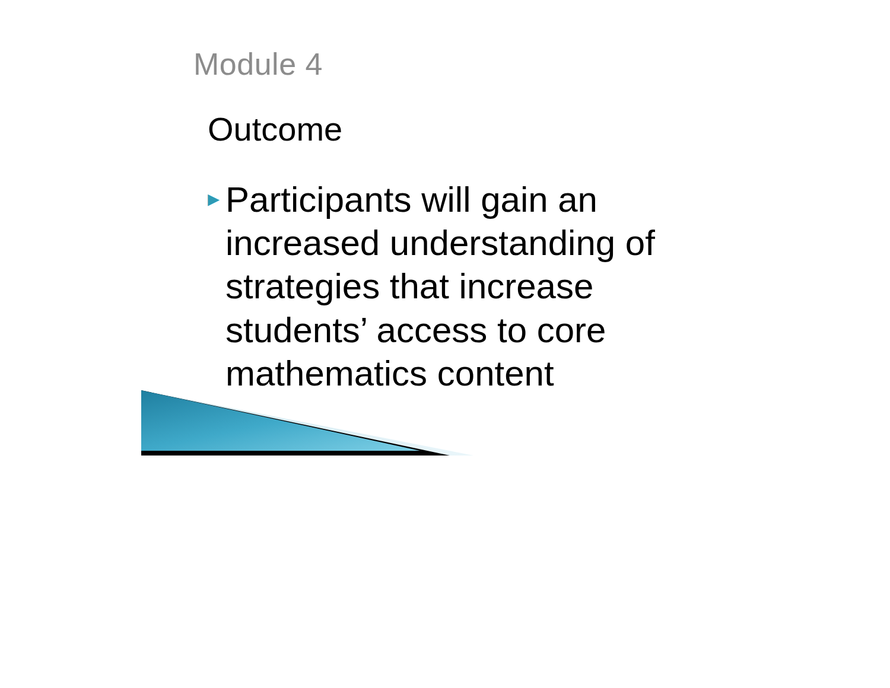Module 4
Outcome
▸ Participants will gain an increased understanding of strategies that increase students’ access to core mathematics content